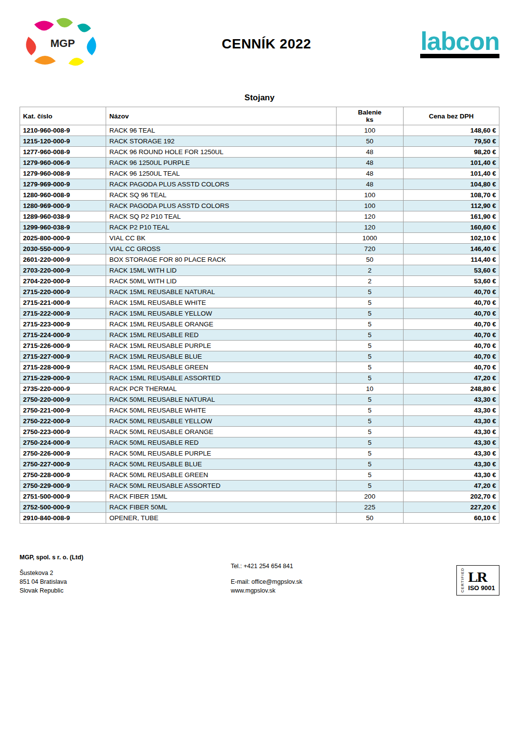MGP
CENNÍK 2022
labcon
Stojany
| Kat. číslo | Názov | Balenie ks | Cena bez DPH |
| --- | --- | --- | --- |
| 1210-960-008-9 | RACK 96 TEAL | 100 | 148,60 € |
| 1215-120-000-9 | RACK STORAGE 192 | 50 | 79,50 € |
| 1277-960-008-9 | RACK 96 ROUND HOLE FOR 1250UL | 48 | 98,20 € |
| 1279-960-006-9 | RACK 96 1250UL PURPLE | 48 | 101,40 € |
| 1279-960-008-9 | RACK 96 1250UL TEAL | 48 | 101,40 € |
| 1279-969-000-9 | RACK PAGODA PLUS ASSTD COLORS | 48 | 104,80 € |
| 1280-960-008-9 | RACK SQ 96 TEAL | 100 | 108,70 € |
| 1280-969-000-9 | RACK PAGODA PLUS ASSTD COLORS | 100 | 112,90 € |
| 1289-960-038-9 | RACK SQ P2 P10 TEAL | 120 | 161,90 € |
| 1299-960-038-9 | RACK P2 P10 TEAL | 120 | 160,60 € |
| 2025-800-000-9 | VIAL CC BK | 1000 | 102,10 € |
| 2030-550-000-9 | VIAL CC GROSS | 720 | 146,40 € |
| 2601-220-000-9 | BOX STORAGE FOR 80 PLACE RACK | 50 | 114,40 € |
| 2703-220-000-9 | RACK 15ML WITH LID | 2 | 53,60 € |
| 2704-220-000-9 | RACK 50ML WITH LID | 2 | 53,60 € |
| 2715-220-000-9 | RACK 15ML REUSABLE NATURAL | 5 | 40,70 € |
| 2715-221-000-9 | RACK 15ML REUSABLE WHITE | 5 | 40,70 € |
| 2715-222-000-9 | RACK 15ML REUSABLE YELLOW | 5 | 40,70 € |
| 2715-223-000-9 | RACK 15ML REUSABLE ORANGE | 5 | 40,70 € |
| 2715-224-000-9 | RACK 15ML REUSABLE RED | 5 | 40,70 € |
| 2715-226-000-9 | RACK 15ML REUSABLE PURPLE | 5 | 40,70 € |
| 2715-227-000-9 | RACK 15ML REUSABLE BLUE | 5 | 40,70 € |
| 2715-228-000-9 | RACK 15ML REUSABLE GREEN | 5 | 40,70 € |
| 2715-229-000-9 | RACK 15ML REUSABLE ASSORTED | 5 | 47,20 € |
| 2735-220-000-9 | RACK PCR THERMAL | 10 | 248,80 € |
| 2750-220-000-9 | RACK 50ML REUSABLE NATURAL | 5 | 43,30 € |
| 2750-221-000-9 | RACK 50ML REUSABLE WHITE | 5 | 43,30 € |
| 2750-222-000-9 | RACK 50ML REUSABLE YELLOW | 5 | 43,30 € |
| 2750-223-000-9 | RACK 50ML REUSABLE ORANGE | 5 | 43,30 € |
| 2750-224-000-9 | RACK 50ML REUSABLE RED | 5 | 43,30 € |
| 2750-226-000-9 | RACK 50ML REUSABLE PURPLE | 5 | 43,30 € |
| 2750-227-000-9 | RACK 50ML REUSABLE BLUE | 5 | 43,30 € |
| 2750-228-000-9 | RACK 50ML REUSABLE GREEN | 5 | 43,30 € |
| 2750-229-000-9 | RACK 50ML REUSABLE ASSORTED | 5 | 47,20 € |
| 2751-500-000-9 | RACK FIBER 15ML | 200 | 202,70 € |
| 2752-500-000-9 | RACK FIBER 50ML | 225 | 227,20 € |
| 2910-840-008-9 | OPENER, TUBE | 50 | 60,10 € |
MGP, spol. s r. o. (Ltd)
Šustekova 2
851 04 Bratislava
Slovak Republic
Tel.: +421 254 654 841
E-mail: office@mgpslov.sk
www.mgpslov.sk
CERTIFIED
LR
ISO 9001